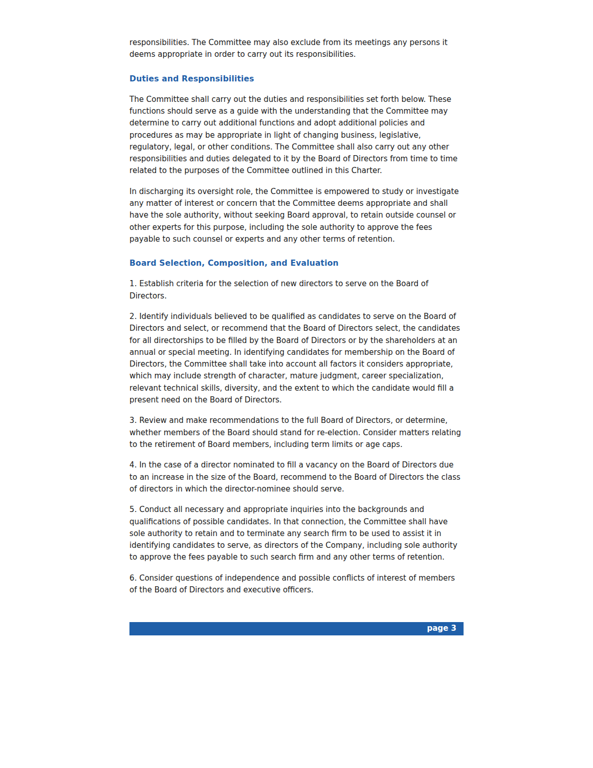responsibilities. The Committee may also exclude from its meetings any persons it deems appropriate in order to carry out its responsibilities.
Duties and Responsibilities
The Committee shall carry out the duties and responsibilities set forth below. These functions should serve as a guide with the understanding that the Committee may determine to carry out additional functions and adopt additional policies and procedures as may be appropriate in light of changing business, legislative, regulatory, legal, or other conditions. The Committee shall also carry out any other responsibilities and duties delegated to it by the Board of Directors from time to time related to the purposes of the Committee outlined in this Charter.
In discharging its oversight role, the Committee is empowered to study or investigate any matter of interest or concern that the Committee deems appropriate and shall have the sole authority, without seeking Board approval, to retain outside counsel or other experts for this purpose, including the sole authority to approve the fees payable to such counsel or experts and any other terms of retention.
Board Selection, Composition, and Evaluation
1. Establish criteria for the selection of new directors to serve on the Board of Directors.
2. Identify individuals believed to be qualified as candidates to serve on the Board of Directors and select, or recommend that the Board of Directors select, the candidates for all directorships to be filled by the Board of Directors or by the shareholders at an annual or special meeting. In identifying candidates for membership on the Board of Directors, the Committee shall take into account all factors it considers appropriate, which may include strength of character, mature judgment, career specialization, relevant technical skills, diversity, and the extent to which the candidate would fill a present need on the Board of Directors.
3. Review and make recommendations to the full Board of Directors, or determine, whether members of the Board should stand for re-election. Consider matters relating to the retirement of Board members, including term limits or age caps.
4. In the case of a director nominated to fill a vacancy on the Board of Directors due to an increase in the size of the Board, recommend to the Board of Directors the class of directors in which the director-nominee should serve.
5. Conduct all necessary and appropriate inquiries into the backgrounds and qualifications of possible candidates. In that connection, the Committee shall have sole authority to retain and to terminate any search firm to be used to assist it in identifying candidates to serve, as directors of the Company, including sole authority to approve the fees payable to such search firm and any other terms of retention.
6. Consider questions of independence and possible conflicts of interest of members of the Board of Directors and executive officers.
page 3